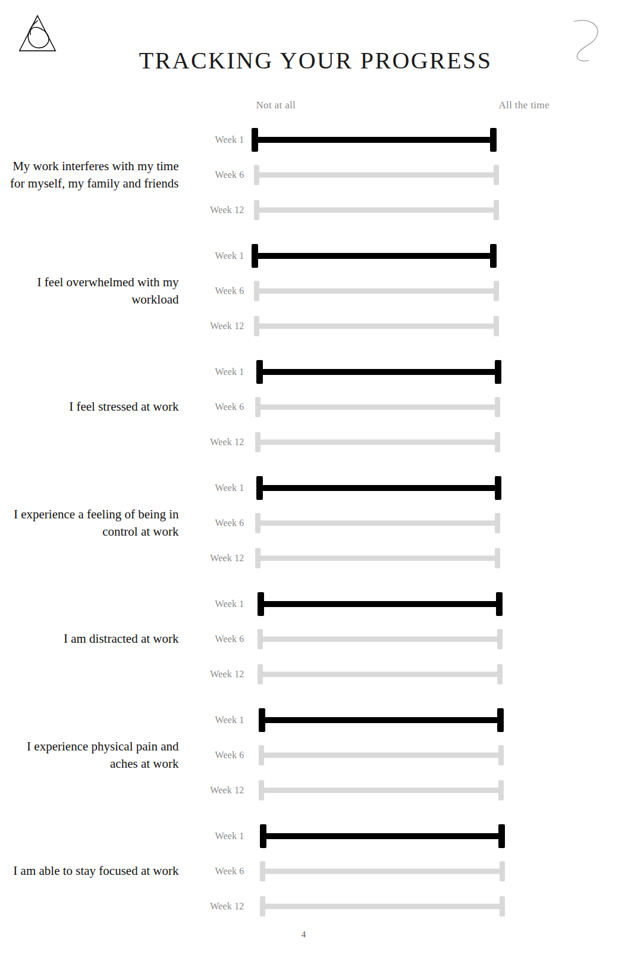Tracking Your Progress
Not at all All the time
My work interferes with my time for myself, my family and friends
Week 1
Week 6
Week 12
I feel overwhelmed with my workload
Week 1
Week 6
Week 12
I feel stressed at work
Week 1
Week 6
Week 12
I experience a feeling of being in control at work
Week 1
Week 6
Week 12
I am distracted at work
Week 1
Week 6
Week 12
I experience physical pain and aches at work
Week 1
Week 6
Week 12
I am able to stay focused at work
Week 1
Week 6
Week 12
4